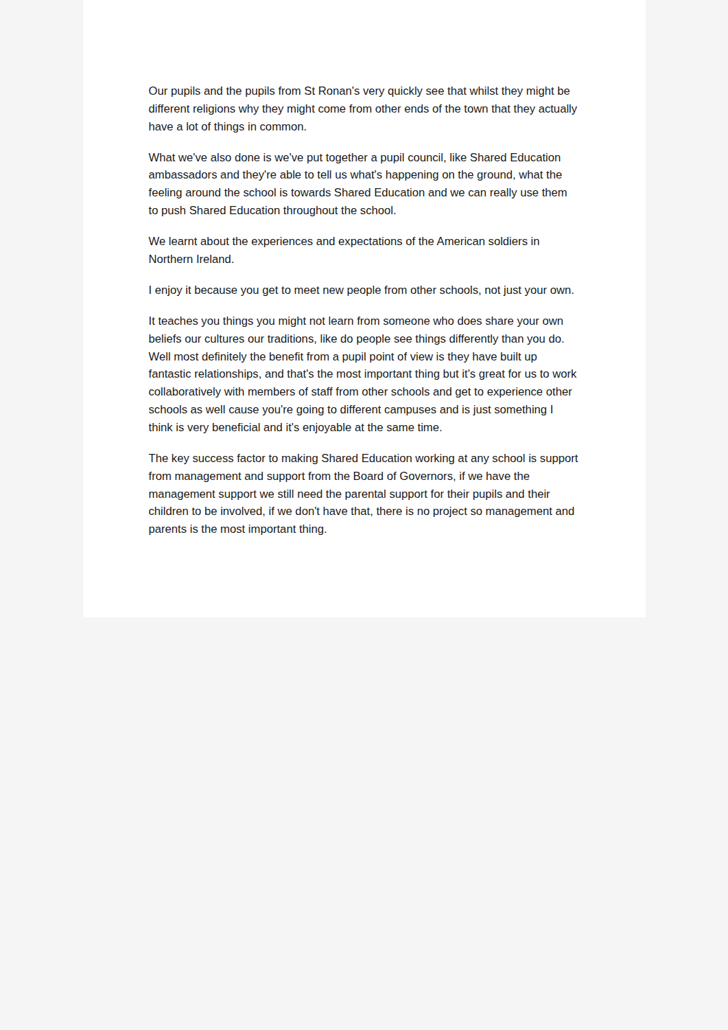Our pupils and the pupils from St Ronan's very quickly see that whilst they might be different religions why they might come from other ends of the town that they actually have a lot of things in common.
What we've also done is we've put together a pupil council, like Shared Education ambassadors and they're able to tell us what's happening on the ground, what the feeling around the school is towards Shared Education and we can really use them to push Shared Education throughout the school.
We learnt about the experiences and expectations of the American soldiers in Northern Ireland.
I enjoy it because you get to meet new people from other schools, not just your own.
It teaches you things you might not learn from someone who does share your own beliefs our cultures our traditions, like do people see things differently than you do. Well most definitely the benefit from a pupil point of view is they have built up fantastic relationships, and that's the most important thing but it's great for us to work collaboratively with members of staff from other schools and get to experience other schools as well cause you're going to different campuses and is just something I think is very beneficial and it's enjoyable at the same time.
The key success factor to making Shared Education working at any school is support from management and support from the Board of Governors, if we have the management support we still need the parental support for their pupils and their children to be involved, if we don't have that, there is no project so management and parents is the most important thing.